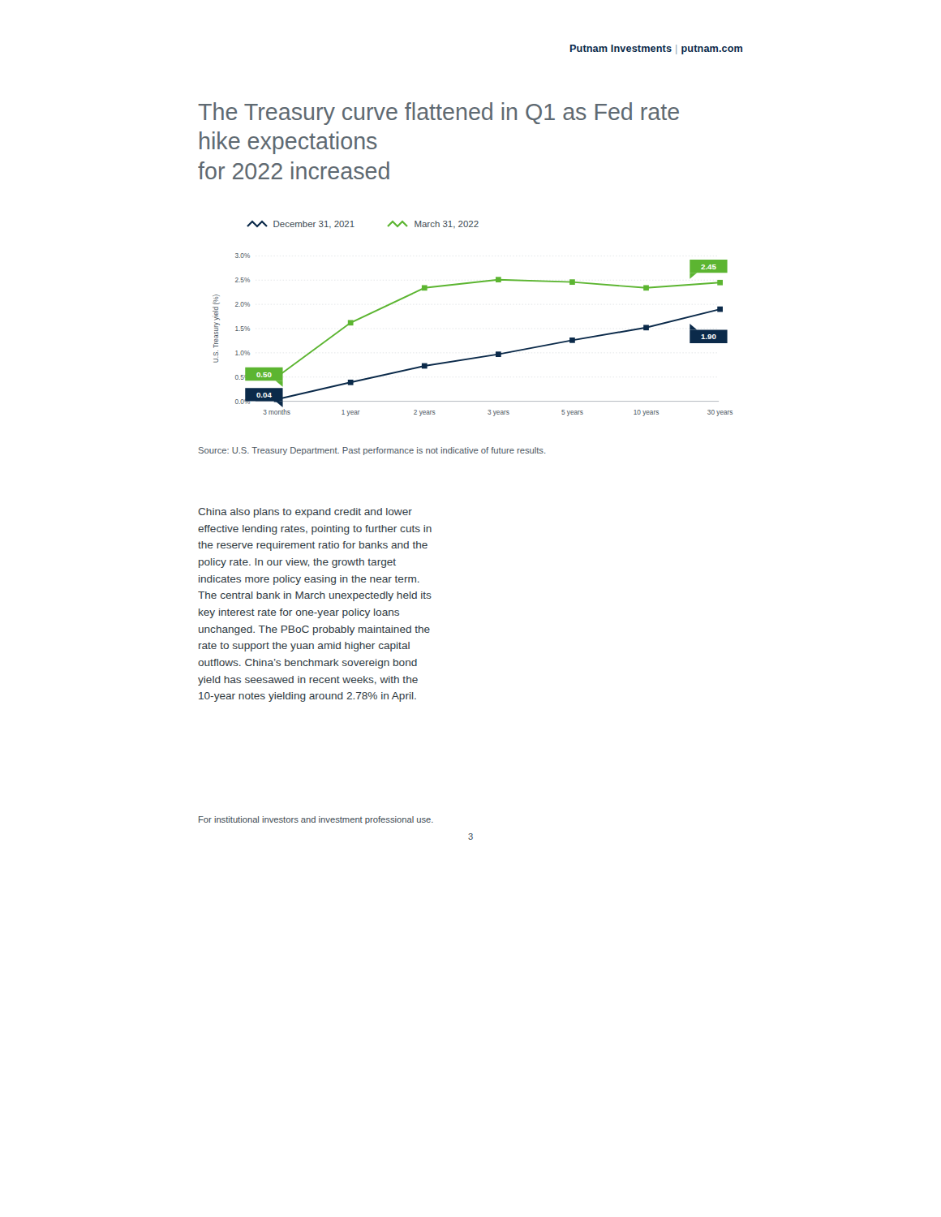Putnam Investments|putnam.com
The Treasury curve flattened in Q1 as Fed rate hike expectations
for 2022 increased
December 31, 2021
March 31, 2022
3.0% 2.5% 2.0% 1.5% 1.0% 0.5% 0.0% U.S. Treasury yield (%) 3 months 1 year 2 years 3 years 5 years 10 years 30 years 0.50 0.04 2.45 1.90
Source: U.S. Treasury Department. Past performance is not indicative of future results.
China also plans to expand credit and lower effective lending rates, pointing to further cuts in the reserve requirement ratio for banks and the policy rate. In our view, the growth target indicates more policy easing in the near term. The central bank in March unexpectedly held its key interest rate for one-year policy loans unchanged. The PBoC probably maintained the rate to support the yuan amid higher capital outflows. China’s benchmark sovereign bond yield has seesawed in recent weeks, with the 10-year notes yielding around 2.78% in April.
For institutional investors and investment professional use.
3